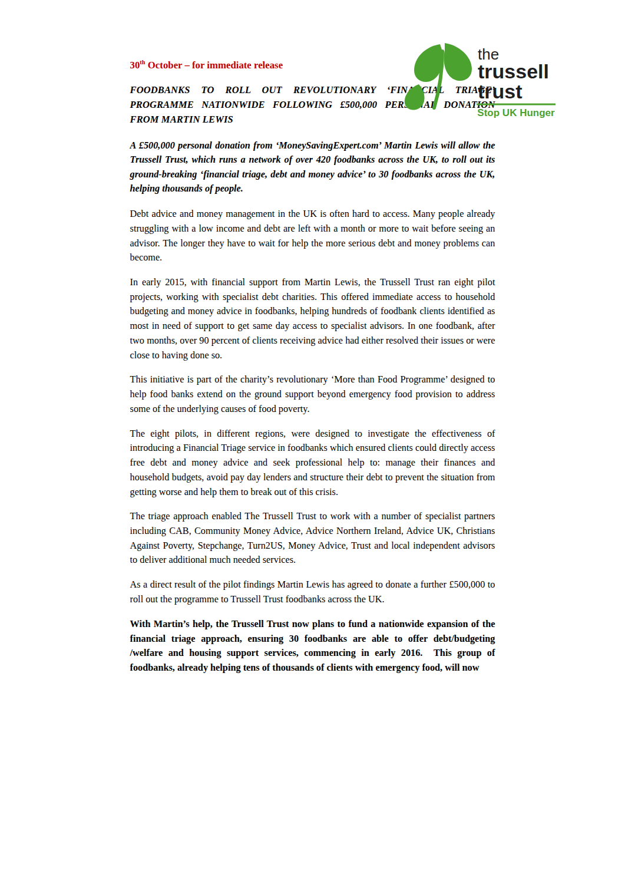the trussell trust Stop UK Hunger
30th October – for immediate release
FOODBANKS TO ROLL OUT REVOLUTIONARY ‘FINANCIAL TRIAGE’ PROGRAMME NATIONWIDE FOLLOWING £500,000 PERSONAL DONATION FROM MARTIN LEWIS
A £500,000 personal donation from ‘MoneySavingExpert.com’ Martin Lewis will allow the Trussell Trust, which runs a network of over 420 foodbanks across the UK, to roll out its ground-breaking ‘financial triage, debt and money advice’ to 30 foodbanks across the UK, helping thousands of people.
Debt advice and money management in the UK is often hard to access. Many people already struggling with a low income and debt are left with a month or more to wait before seeing an advisor. The longer they have to wait for help the more serious debt and money problems can become.
In early 2015, with financial support from Martin Lewis, the Trussell Trust ran eight pilot projects, working with specialist debt charities. This offered immediate access to household budgeting and money advice in foodbanks, helping hundreds of foodbank clients identified as most in need of support to get same day access to specialist advisors. In one foodbank, after two months, over 90 percent of clients receiving advice had either resolved their issues or were close to having done so.
This initiative is part of the charity’s revolutionary ‘More than Food Programme’ designed to help food banks extend on the ground support beyond emergency food provision to address some of the underlying causes of food poverty.
The eight pilots, in different regions, were designed to investigate the effectiveness of introducing a Financial Triage service in foodbanks which ensured clients could directly access free debt and money advice and seek professional help to: manage their finances and household budgets, avoid pay day lenders and structure their debt to prevent the situation from getting worse and help them to break out of this crisis.
The triage approach enabled The Trussell Trust to work with a number of specialist partners including CAB, Community Money Advice, Advice Northern Ireland, Advice UK, Christians Against Poverty, Stepchange, Turn2US, Money Advice, Trust and local independent advisors to deliver additional much needed services.
As a direct result of the pilot findings Martin Lewis has agreed to donate a further £500,000 to roll out the programme to Trussell Trust foodbanks across the UK.
With Martin’s help, the Trussell Trust now plans to fund a nationwide expansion of the financial triage approach, ensuring 30 foodbanks are able to offer debt/budgeting /welfare and housing support services, commencing in early 2016. This group of foodbanks, already helping tens of thousands of clients with emergency food, will now